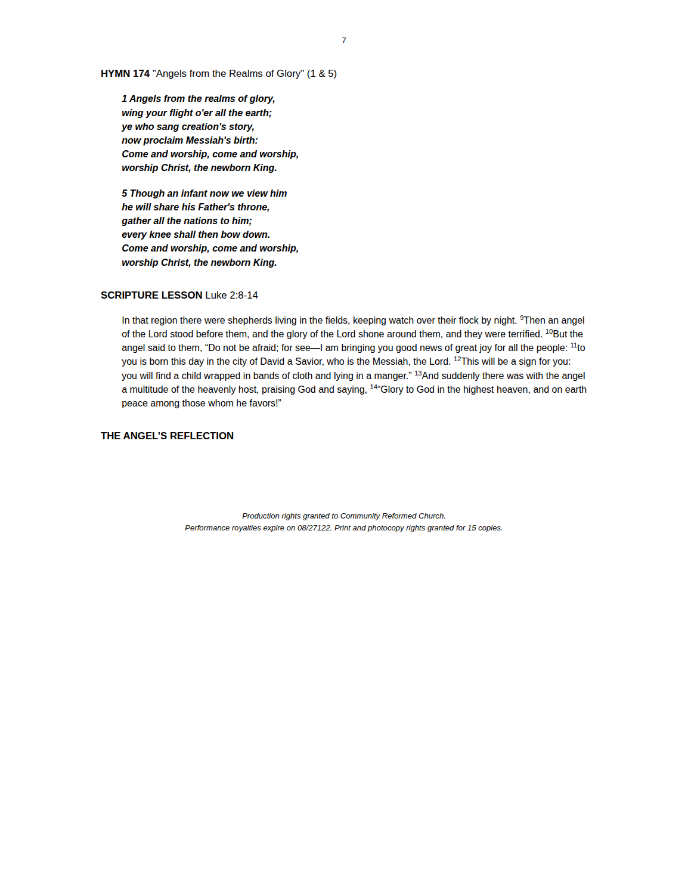7
HYMN 174 "Angels from the Realms of Glory" (1 & 5)
1 Angels from the realms of glory,
wing your flight o'er all the earth;
ye who sang creation's story,
now proclaim Messiah's birth:
Come and worship, come and worship,
worship Christ, the newborn King.
5 Though an infant now we view him
he will share his Father's throne,
gather all the nations to him;
every knee shall then bow down.
Come and worship, come and worship,
worship Christ, the newborn King.
SCRIPTURE LESSON Luke 2:8-14
In that region there were shepherds living in the fields, keeping watch over their flock by night. 9Then an angel of the Lord stood before them, and the glory of the Lord shone around them, and they were terrified. 10But the angel said to them, “Do not be afraid; for see—I am bringing you good news of great joy for all the people: 11to you is born this day in the city of David a Savior, who is the Messiah, the Lord. 12This will be a sign for you: you will find a child wrapped in bands of cloth and lying in a manger.” 13And suddenly there was with the angel a multitude of the heavenly host, praising God and saying, 14“Glory to God in the highest heaven, and on earth peace among those whom he favors!”
THE ANGEL’S REFLECTION
Production rights granted to Community Reformed Church.
Performance royalties expire on 08/27122. Print and photocopy rights granted for 15 copies.